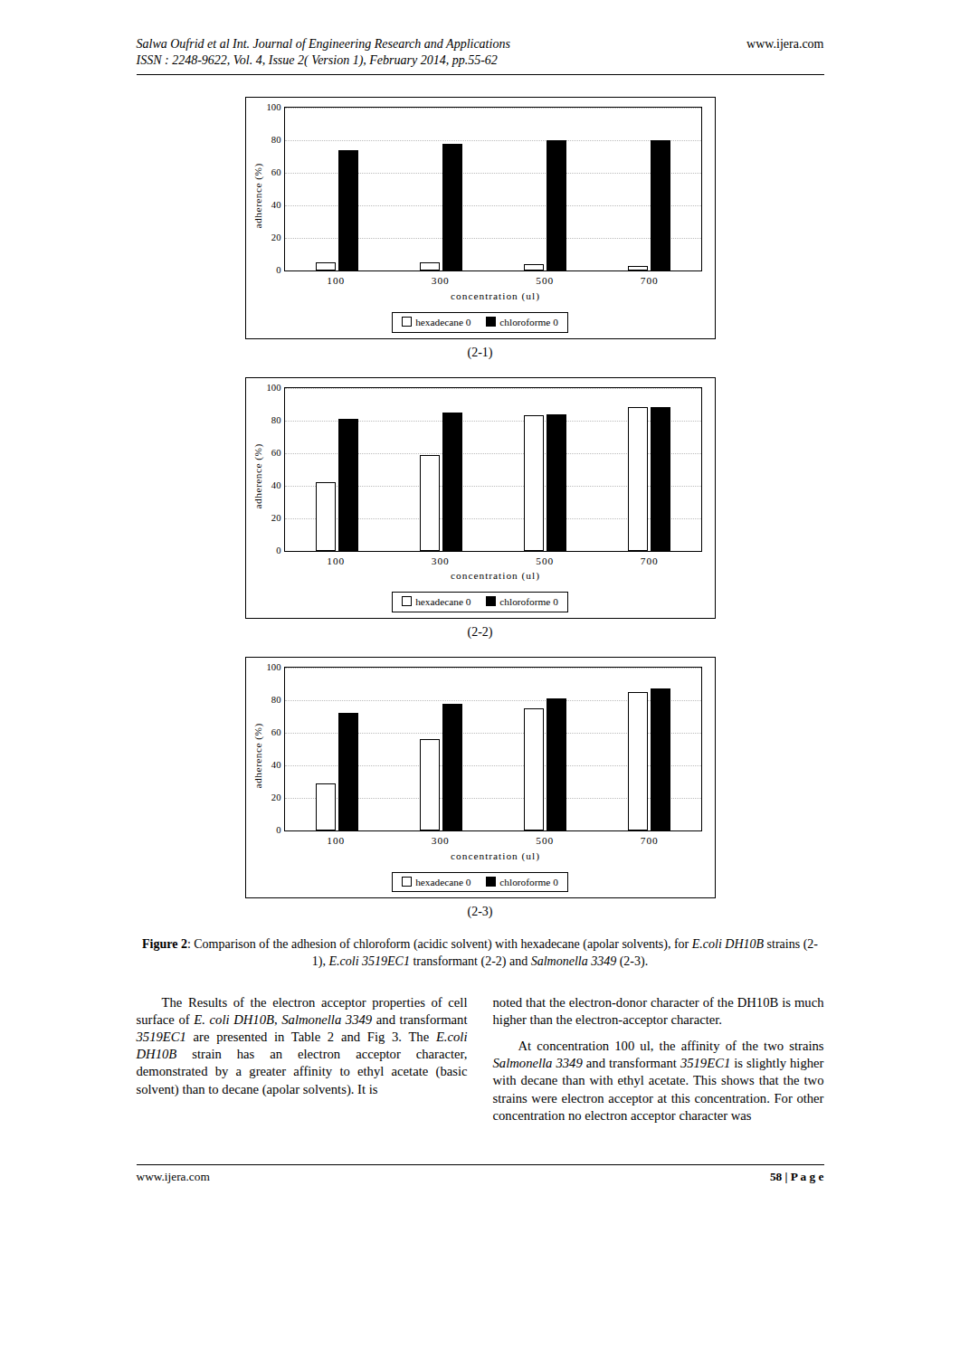Salwa Oufrid et al Int. Journal of Engineering Research and Applications
ISSN : 2248-9622, Vol. 4, Issue 2( Version 1), February 2014, pp.55-62
www.ijera.com
adherence (%)
100 80 60 40 20 0
100300500700
concentration (ul)
hexadecane 0 chloroforme 0
(2-1)
adherence (%)
100 80 60 40 20 0
100300500700
concentration (ul)
hexadecane 0 chloroforme 0
(2-2)
adherence (%)
100 80 60 40 20 0
100300500700
concentration (ul)
hexadecane 0 chloroforme 0
(2-3)
Figure 2: Comparison of the adhesion of chloroform (acidic solvent) with hexadecane (apolar solvents), for E.coli DH10B strains (2-1), E.coli 3519EC1 transformant (2-2) and Salmonella 3349 (2-3).
The Results of the electron acceptor properties of cell surface of E. coli DH10B, Salmonella 3349 and transformant 3519EC1 are presented in Table 2 and Fig 3. The E.coli DH10B strain has an electron acceptor character, demonstrated by a greater affinity to ethyl acetate (basic solvent) than to decane (apolar solvents). It is
noted that the electron-donor character of the DH10B is much higher than the electron-acceptor character.
At concentration 100 ul, the affinity of the two strains Salmonella 3349 and transformant 3519EC1 is slightly higher with decane than with ethyl acetate. This shows that the two strains were electron acceptor at this concentration. For other concentration no electron acceptor character was
www.ijera.com
58 | P a g e